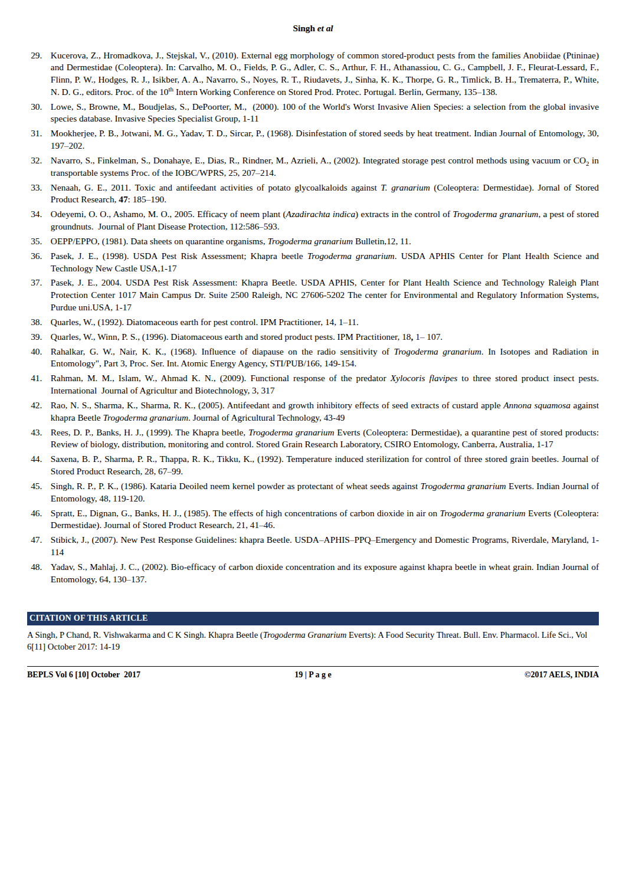Singh et al
Kucerova, Z., Hromadkova, J., Stejskal, V., (2010). External egg morphology of common stored-product pests from the families Anobiidae (Ptininae) and Dermestidae (Coleoptera). In: Carvalho, M. O., Fields, P. G., Adler, C. S., Arthur, F. H., Athanassiou, C. G., Campbell, J. F., Fleurat-Lessard, F., Flinn, P. W., Hodges, R. J., Isikber, A. A., Navarro, S., Noyes, R. T., Riudavets, J., Sinha, K. K., Thorpe, G. R., Timlick, B. H., Trematerra, P., White, N. D. G., editors. Proc. of the 10th Intern Working Conference on Stored Prod. Protec. Portugal. Berlin, Germany, 135–138.
Lowe, S., Browne, M., Boudjelas, S., DePoorter, M., (2000). 100 of the World's Worst Invasive Alien Species: a selection from the global invasive species database. Invasive Species Specialist Group, 1-11
Mookherjee, P. B., Jotwani, M. G., Yadav, T. D., Sircar, P., (1968). Disinfestation of stored seeds by heat treatment. Indian Journal of Entomology, 30, 197–202.
Navarro, S., Finkelman, S., Donahaye, E., Dias, R., Rindner, M., Azrieli, A., (2002). Integrated storage pest control methods using vacuum or CO2 in transportable systems Proc. of the IOBC/WPRS, 25, 207–214.
Nenaah, G. E., 2011. Toxic and antifeedant activities of potato glycoalkaloids against T. granarium (Coleoptera: Dermestidae). Jornal of Stored Product Research, 47: 185–190.
Odeyemi, O. O., Ashamo, M. O., 2005. Efficacy of neem plant (Azadirachta indica) extracts in the control of Trogoderma granarium, a pest of stored groundnuts. Journal of Plant Disease Protection, 112:586–593.
OEPP/EPPO, (1981). Data sheets on quarantine organisms, Trogoderma granarium Bulletin,12, 11.
Pasek, J. E., (1998). USDA Pest Risk Assessment; Khapra beetle Trogoderma granarium. USDA APHIS Center for Plant Health Science and Technology New Castle USA,1-17
Pasek, J. E., 2004. USDA Pest Risk Assessment: Khapra Beetle. USDA APHIS, Center for Plant Health Science and Technology Raleigh Plant Protection Center 1017 Main Campus Dr. Suite 2500 Raleigh, NC 27606-5202 The center for Environmental and Regulatory Information Systems, Purdue uni.USA, 1-17
Quarles, W., (1992). Diatomaceous earth for pest control. IPM Practitioner, 14, 1–11.
Quarles, W., Winn, P. S., (1996). Diatomaceous earth and stored product pests. IPM Practitioner, 18, 1– 107.
Rahalkar, G. W., Nair, K. K., (1968). Influence of diapause on the radio sensitivity of Trogoderma granarium. In Isotopes and Radiation in Entomology", Part 3, Proc. Ser. Int. Atomic Energy Agency, STI/PUB/166, 149-154.
Rahman, M. M., Islam, W., Ahmad K. N., (2009). Functional response of the predator Xylocoris flavipes to three stored product insect pests. International Journal of Agricultur and Biotechnology, 3, 317
Rao, N. S., Sharma, K., Sharma, R. K., (2005). Antifeedant and growth inhibitory effects of seed extracts of custard apple Annona squamosa against khapra Beetle Trogoderma granarium. Journal of Agricultural Technology, 43-49
Rees, D. P., Banks, H. J., (1999). The Khapra beetle, Trogoderma granarium Everts (Coleoptera: Dermestidae), a quarantine pest of stored products: Review of biology, distribution, monitoring and control. Stored Grain Research Laboratory, CSIRO Entomology, Canberra, Australia, 1-17
Saxena, B. P., Sharma, P. R., Thappa, R. K., Tikku, K., (1992). Temperature induced sterilization for control of three stored grain beetles. Journal of Stored Product Research, 28, 67–99.
Singh, R. P., P. K., (1986). Kataria Deoiled neem kernel powder as protectant of wheat seeds against Trogoderma granarium Everts. Indian Journal of Entomology, 48, 119-120.
Spratt, E., Dignan, G., Banks, H. J., (1985). The effects of high concentrations of carbon dioxide in air on Trogoderma granarium Everts (Coleoptera: Dermestidae). Journal of Stored Product Research, 21, 41–46.
Stibick, J., (2007). New Pest Response Guidelines: khapra Beetle. USDA–APHIS–PPQ–Emergency and Domestic Programs, Riverdale, Maryland, 1-114
Yadav, S., Mahlaj, J. C., (2002). Bio-efficacy of carbon dioxide concentration and its exposure against khapra beetle in wheat grain. Indian Journal of Entomology, 64, 130–137.
CITATION OF THIS ARTICLE
A Singh, P Chand, R. Vishwakarma and C K Singh. Khapra Beetle (Trogoderma Granarium Everts): A Food Security Threat. Bull. Env. Pharmacol. Life Sci., Vol 6[11] October 2017: 14-19
BEPLS Vol 6 [10] October 2017
19 | P a g e
©2017 AELS, INDIA